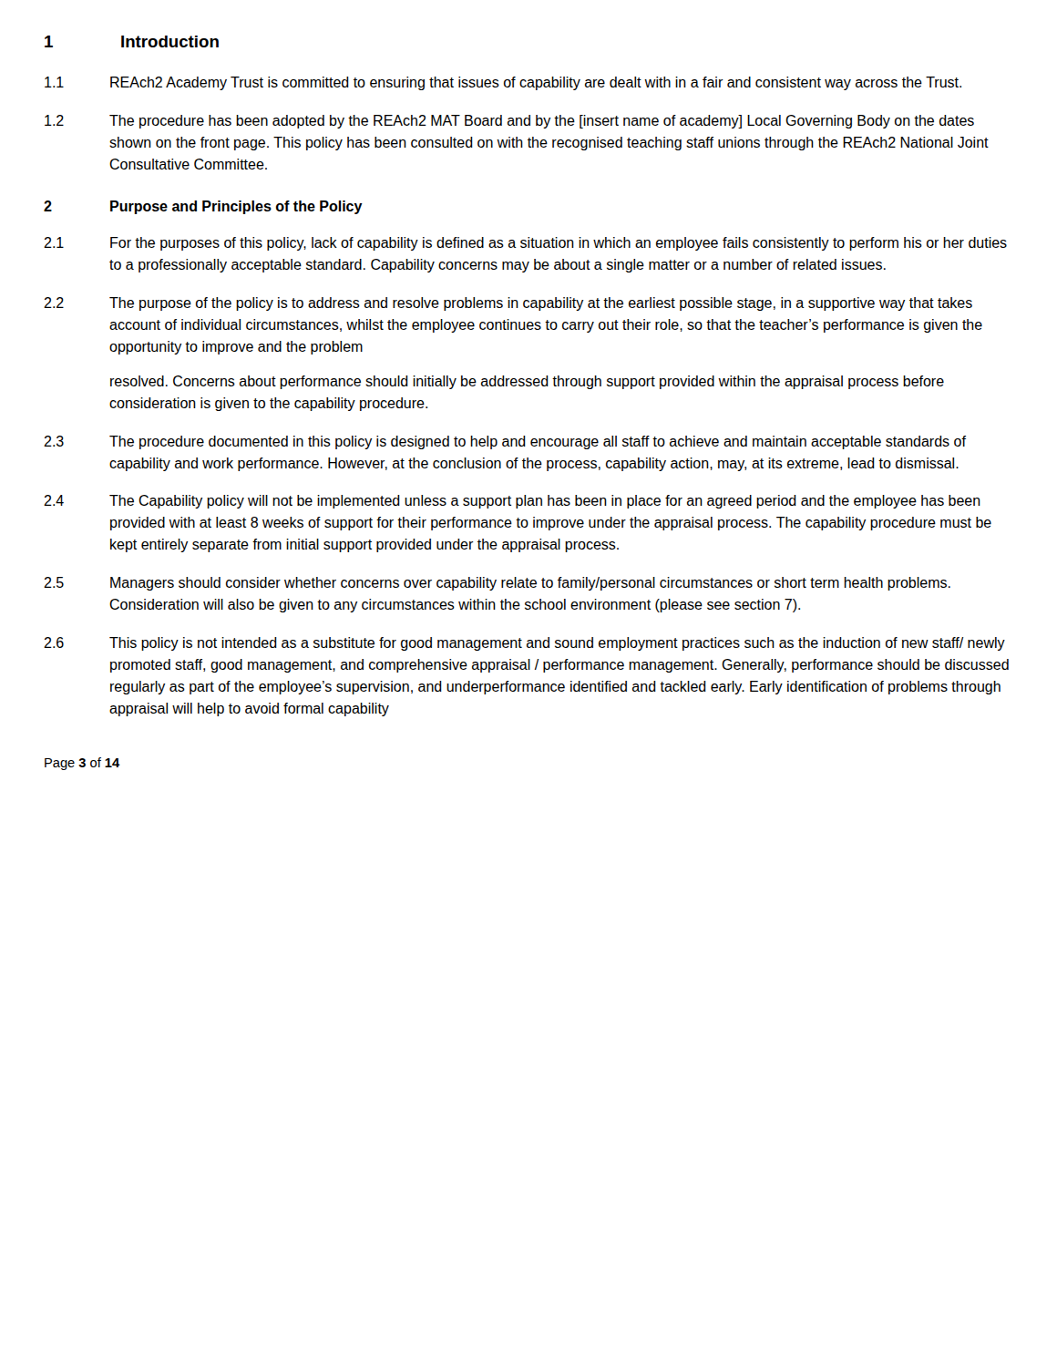1
Introduction
1.1
REAch2 Academy Trust is committed to ensuring that issues of capability are dealt with in a fair and consistent way across the Trust.
1.2
The procedure has been adopted by the REAch2 MAT Board and by the [insert name of academy] Local Governing Body on the dates shown on the front page. This policy has been consulted on with the recognised teaching staff unions through the REAch2 National Joint Consultative Committee.
2
Purpose and Principles of the Policy
2.1
For the purposes of this policy, lack of capability is defined as a situation in which an employee fails consistently to perform his or her duties to a professionally acceptable standard. Capability concerns may be about a single matter or a number of related issues.
2.2
The purpose of the policy is to address and resolve problems in capability at the earliest possible stage, in a supportive way that takes account of individual circumstances, whilst the employee continues to carry out their role, so that the teacher’s performance is given the opportunity to improve and the problem
resolved. Concerns about performance should initially be addressed through support provided within the appraisal process before consideration is given to the capability procedure.
2.3
The procedure documented in this policy is designed to help and encourage all staff to achieve and maintain acceptable standards of capability and work performance. However, at the conclusion of the process, capability action, may, at its extreme, lead to dismissal.
2.4
The Capability policy will not be implemented unless a support plan has been in place for an agreed period and the employee has been provided with at least 8 weeks of support for their performance to improve under the appraisal process. The capability procedure must be kept entirely separate from initial support provided under the appraisal process.
2.5
Managers should consider whether concerns over capability relate to family/personal circumstances or short term health problems. Consideration will also be given to any circumstances within the school environment (please see section 7).
2.6
This policy is not intended as a substitute for good management and sound employment practices such as the induction of new staff/ newly promoted staff, good management, and comprehensive appraisal / performance management. Generally, performance should be discussed regularly as part of the employee’s supervision, and underperformance identified and tackled early. Early identification of problems through appraisal will help to avoid formal capability
Page 3 of 14